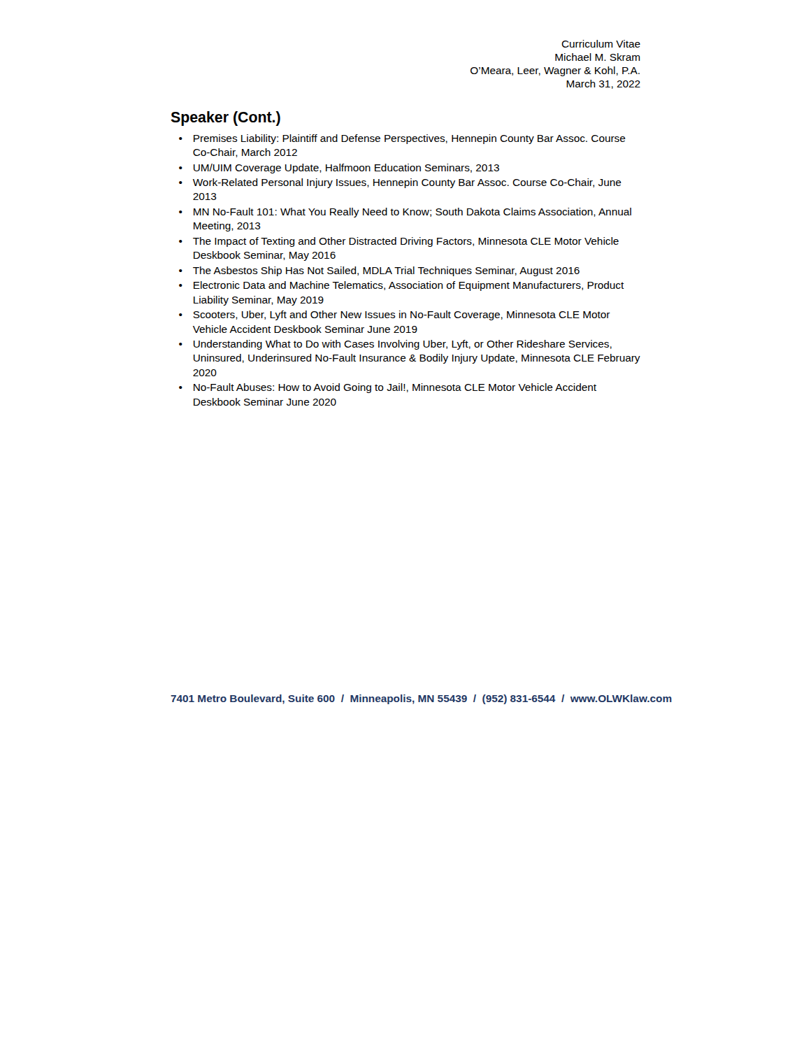Curriculum Vitae
Michael M. Skram
O’Meara, Leer, Wagner & Kohl, P.A.
March 31, 2022
Speaker (Cont.)
Premises Liability: Plaintiff and Defense Perspectives, Hennepin County Bar Assoc. Course Co-Chair, March 2012
UM/UIM Coverage Update, Halfmoon Education Seminars, 2013
Work-Related Personal Injury Issues, Hennepin County Bar Assoc. Course Co-Chair, June 2013
MN No-Fault 101: What You Really Need to Know; South Dakota Claims Association, Annual Meeting, 2013
The Impact of Texting and Other Distracted Driving Factors, Minnesota CLE Motor Vehicle Deskbook Seminar, May 2016
The Asbestos Ship Has Not Sailed, MDLA Trial Techniques Seminar, August 2016
Electronic Data and Machine Telematics, Association of Equipment Manufacturers, Product Liability Seminar, May 2019
Scooters, Uber, Lyft and Other New Issues in No-Fault Coverage, Minnesota CLE Motor Vehicle Accident Deskbook Seminar June 2019
Understanding What to Do with Cases Involving Uber, Lyft, or Other Rideshare Services, Uninsured, Underinsured No-Fault Insurance & Bodily Injury Update, Minnesota CLE February 2020
No-Fault Abuses: How to Avoid Going to Jail!, Minnesota CLE Motor Vehicle Accident Deskbook Seminar June 2020
7401 Metro Boulevard, Suite 600 / Minneapolis, MN 55439 / (952) 831-6544 / www.OLWKlaw.com